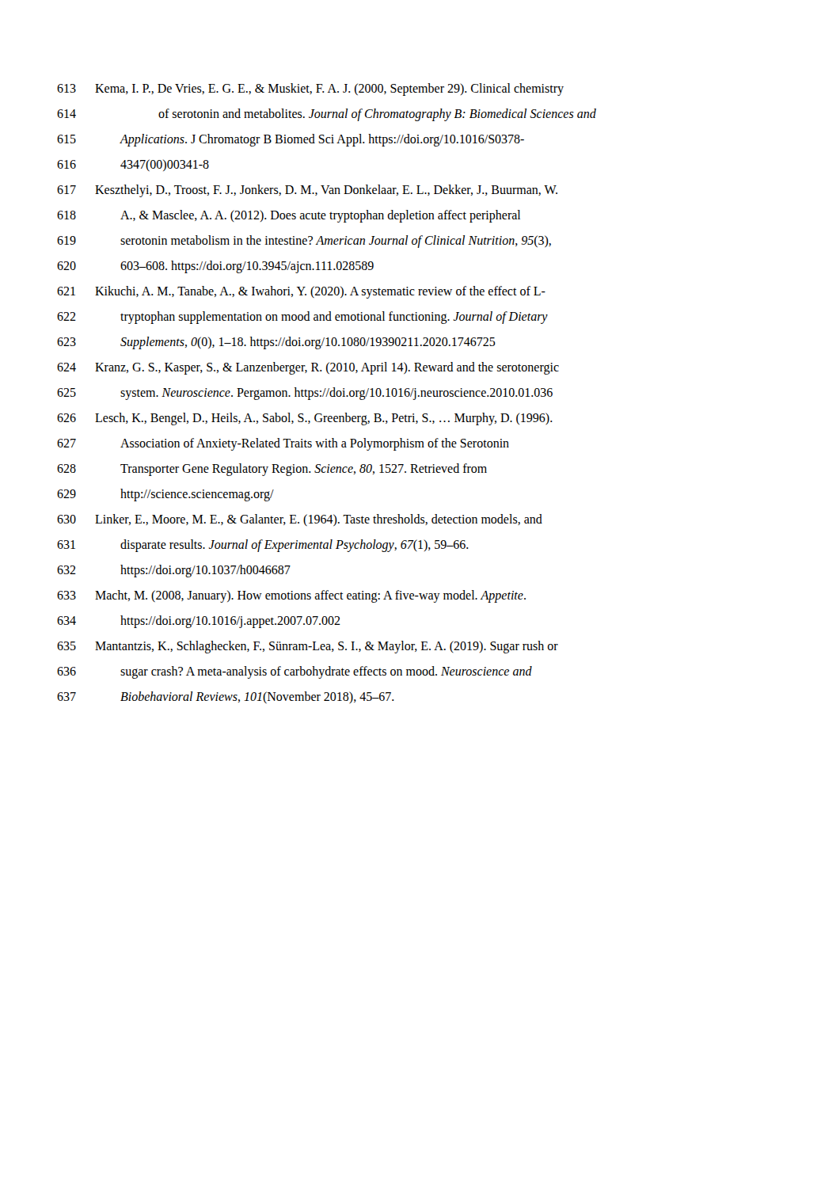613 Kema, I. P., De Vries, E. G. E., & Muskiet, F. A. J. (2000, September 29). Clinical chemistry
614 of serotonin and metabolites. Journal of Chromatography B: Biomedical Sciences and
615 Applications. J Chromatogr B Biomed Sci Appl. https://doi.org/10.1016/S0378-
616 4347(00)00341-8
617 Keszthelyi, D., Troost, F. J., Jonkers, D. M., Van Donkelaar, E. L., Dekker, J., Buurman, W.
618 A., & Masclee, A. A. (2012). Does acute tryptophan depletion affect peripheral
619 serotonin metabolism in the intestine? American Journal of Clinical Nutrition, 95(3),
620 603–608. https://doi.org/10.3945/ajcn.111.028589
621 Kikuchi, A. M., Tanabe, A., & Iwahori, Y. (2020). A systematic review of the effect of L-
622 tryptophan supplementation on mood and emotional functioning. Journal of Dietary
623 Supplements, 0(0), 1–18. https://doi.org/10.1080/19390211.2020.1746725
624 Kranz, G. S., Kasper, S., & Lanzenberger, R. (2010, April 14). Reward and the serotonergic
625 system. Neuroscience. Pergamon. https://doi.org/10.1016/j.neuroscience.2010.01.036
626 Lesch, K., Bengel, D., Heils, A., Sabol, S., Greenberg, B., Petri, S., … Murphy, D. (1996).
627 Association of Anxiety-Related Traits with a Polymorphism of the Serotonin
628 Transporter Gene Regulatory Region. Science, 80, 1527. Retrieved from
629 http://science.sciencemag.org/
630 Linker, E., Moore, M. E., & Galanter, E. (1964). Taste thresholds, detection models, and
631 disparate results. Journal of Experimental Psychology, 67(1), 59–66.
632 https://doi.org/10.1037/h0046687
633 Macht, M. (2008, January). How emotions affect eating: A five-way model. Appetite.
634 https://doi.org/10.1016/j.appet.2007.07.002
635 Mantantzis, K., Schlaghecken, F., Sünram-Lea, S. I., & Maylor, E. A. (2019). Sugar rush or
636 sugar crash? A meta-analysis of carbohydrate effects on mood. Neuroscience and
637 Biobehavioral Reviews, 101(November 2018), 45–67.